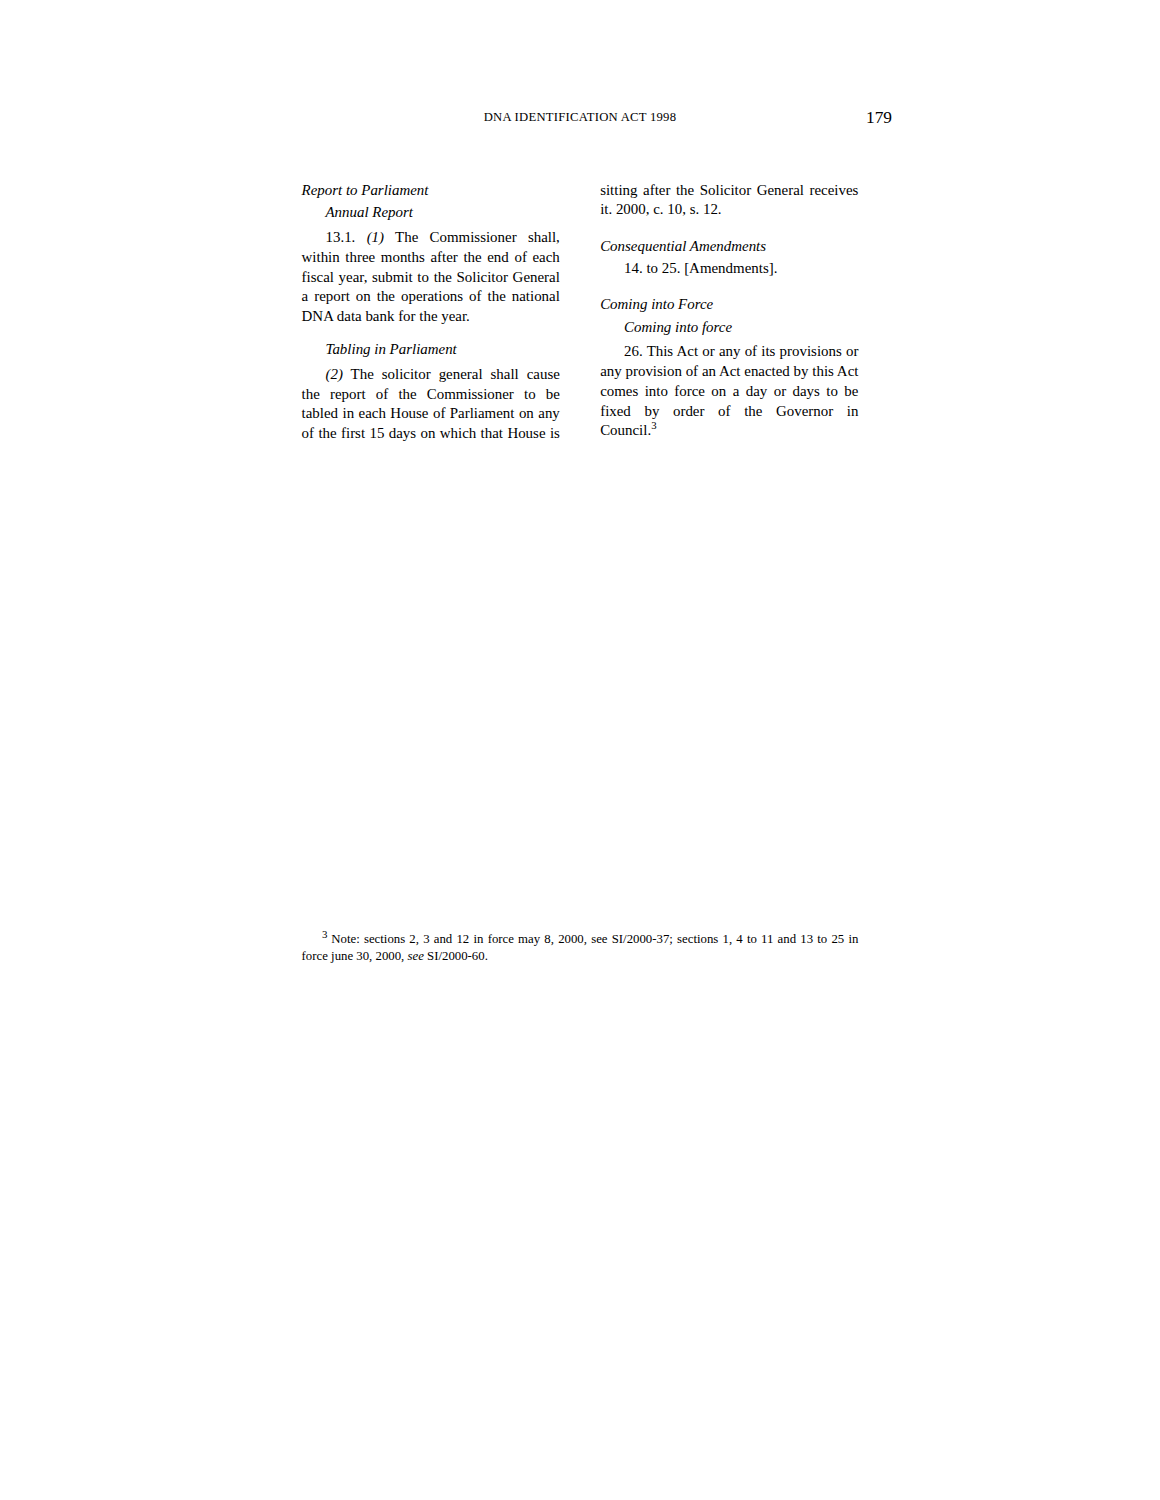DNA Identification Act 1998
179
Report to Parliament
Annual Report
13.1. (1) The Commissioner shall, within three months after the end of each fiscal year, submit to the Solicitor General a report on the operations of the national DNA data bank for the year.
Tabling in Parliament
(2) The solicitor general shall cause the report of the Commissioner to be tabled in each House of Parliament on any of the first 15 days on which that House is sitting after the Solicitor General receives it. 2000, c. 10, s. 12.
Consequential Amendments
14. to 25. [Amendments].
Coming into Force
Coming into force
26. This Act or any of its provisions or any provision of an Act enacted by this Act comes into force on a day or days to be fixed by order of the Governor in Council.3
3 Note: sections 2, 3 and 12 in force may 8, 2000, see SI/2000-37; sections 1, 4 to 11 and 13 to 25 in force june 30, 2000, see SI/2000-60.